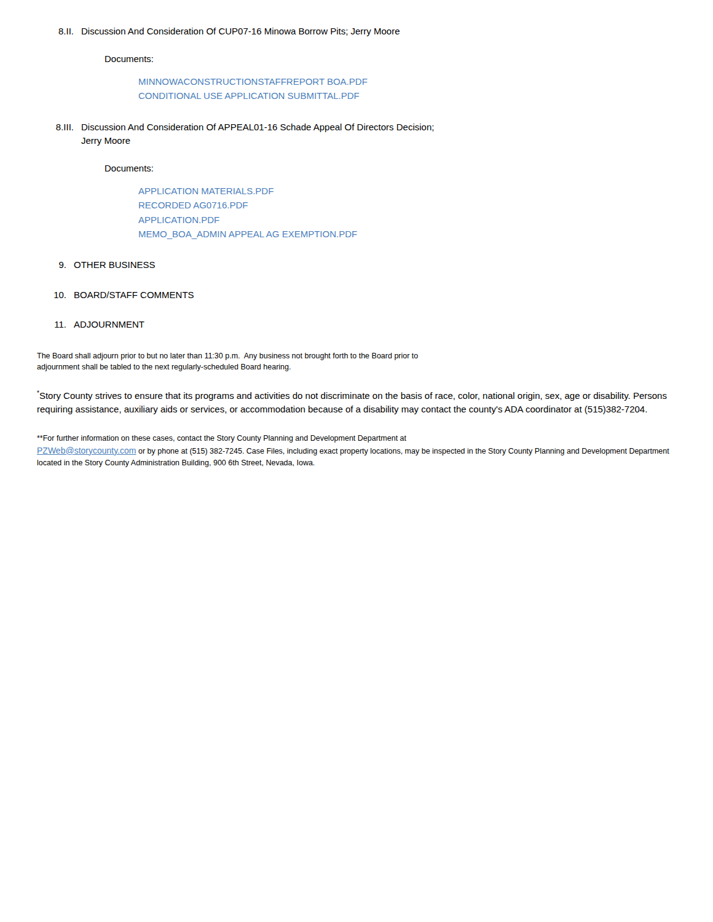8.II.
Discussion And Consideration Of CUP07-16 Minowa Borrow Pits; Jerry Moore
Documents:
MINNOWACONSTRUCTIONSTAFFREPORT BOA.PDF CONDITIONAL USE APPLICATION SUBMITTAL.PDF
8.III.
Discussion And Consideration Of APPEAL01-16 Schade Appeal Of Directors Decision;
Jerry Moore
Documents:
APPLICATION MATERIALS.PDF RECORDED AG0716.PDF APPLICATION.PDF MEMO_BOA_ADMIN APPEAL AG EXEMPTION.PDF
9.
OTHER BUSINESS
10.
BOARD/STAFF COMMENTS
11.
ADJOURNMENT
The Board shall adjourn prior to but no later than 11:30 p.m. Any business not brought forth to the Board prior to
adjournment shall be tabled to the next regularly-scheduled Board hearing.
*Story County strives to ensure that its programs and activities do not discriminate on the basis of race, color, national origin, sex, age or disability. Persons requiring assistance, auxiliary aids or services, or accommodation because of a disability may contact the county's ADA coordinator at (515)382-7204.
**For further information on these cases, contact the Story County Planning and Development Department at
PZWeb@storycounty.com or by phone at (515) 382-7245. Case Files, including exact property locations, may be inspected in the Story County Planning and Development Department located in the Story County Administration Building, 900 6th Street, Nevada, Iowa.